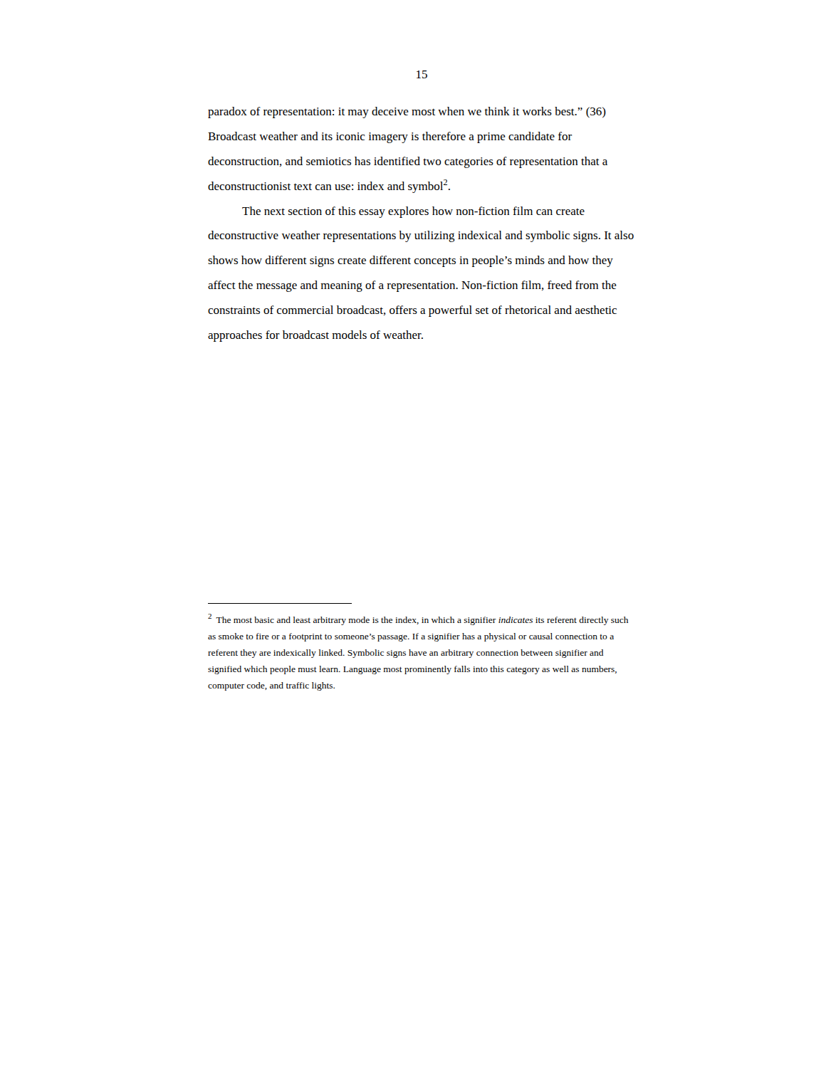15
paradox of representation: it may deceive most when we think it works best.” (36) Broadcast weather and its iconic imagery is therefore a prime candidate for deconstruction, and semiotics has identified two categories of representation that a deconstructionist text can use: index and symbol2.
The next section of this essay explores how non-fiction film can create deconstructive weather representations by utilizing indexical and symbolic signs. It also shows how different signs create different concepts in people’s minds and how they affect the message and meaning of a representation. Non-fiction film, freed from the constraints of commercial broadcast, offers a powerful set of rhetorical and aesthetic approaches for broadcast models of weather.
2 The most basic and least arbitrary mode is the index, in which a signifier indicates its referent directly such as smoke to fire or a footprint to someone’s passage. If a signifier has a physical or causal connection to a referent they are indexically linked. Symbolic signs have an arbitrary connection between signifier and signified which people must learn. Language most prominently falls into this category as well as numbers, computer code, and traffic lights.